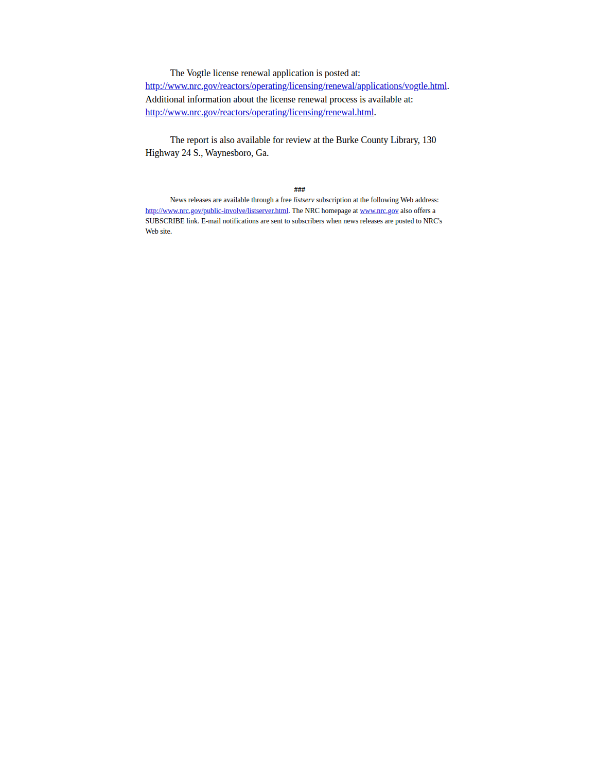The Vogtle license renewal application is posted at: http://www.nrc.gov/reactors/operating/licensing/renewal/applications/vogtle.html. Additional information about the license renewal process is available at: http://www.nrc.gov/reactors/operating/licensing/renewal.html.
The report is also available for review at the Burke County Library, 130 Highway 24 S., Waynesboro, Ga.
###
News releases are available through a free listserv subscription at the following Web address: http://www.nrc.gov/public-involve/listserver.html. The NRC homepage at www.nrc.gov also offers a SUBSCRIBE link. E-mail notifications are sent to subscribers when news releases are posted to NRC's Web site.